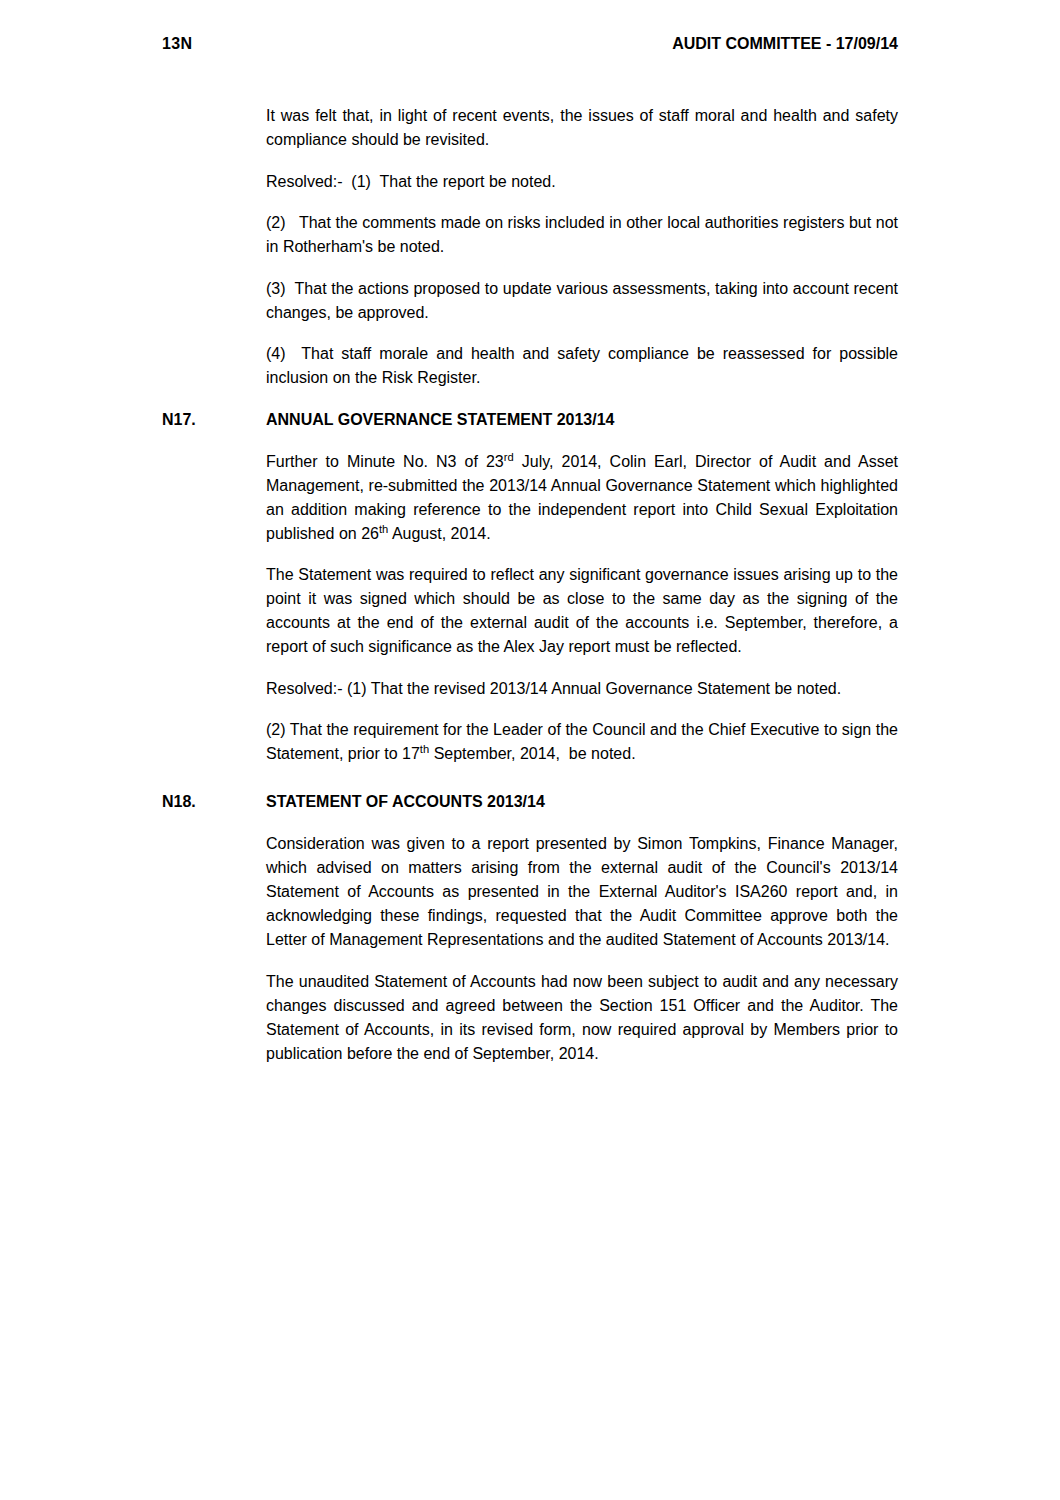13N Audit Committee - 17/09/14
It was felt that, in light of recent events, the issues of staff moral and health and safety compliance should be revisited.
Resolved:- (1) That the report be noted.
(2) That the comments made on risks included in other local authorities registers but not in Rotherham's be noted.
(3) That the actions proposed to update various assessments, taking into account recent changes, be approved.
(4) That staff morale and health and safety compliance be reassessed for possible inclusion on the Risk Register.
N17. Annual Governance Statement 2013/14
Further to Minute No. N3 of 23rd July, 2014, Colin Earl, Director of Audit and Asset Management, re-submitted the 2013/14 Annual Governance Statement which highlighted an addition making reference to the independent report into Child Sexual Exploitation published on 26th August, 2014.
The Statement was required to reflect any significant governance issues arising up to the point it was signed which should be as close to the same day as the signing of the accounts at the end of the external audit of the accounts i.e. September, therefore, a report of such significance as the Alex Jay report must be reflected.
Resolved:- (1) That the revised 2013/14 Annual Governance Statement be noted.
(2) That the requirement for the Leader of the Council and the Chief Executive to sign the Statement, prior to 17th September, 2014, be noted.
N18. Statement of Accounts 2013/14
Consideration was given to a report presented by Simon Tompkins, Finance Manager, which advised on matters arising from the external audit of the Council's 2013/14 Statement of Accounts as presented in the External Auditor's ISA260 report and, in acknowledging these findings, requested that the Audit Committee approve both the Letter of Management Representations and the audited Statement of Accounts 2013/14.
The unaudited Statement of Accounts had now been subject to audit and any necessary changes discussed and agreed between the Section 151 Officer and the Auditor. The Statement of Accounts, in its revised form, now required approval by Members prior to publication before the end of September, 2014.